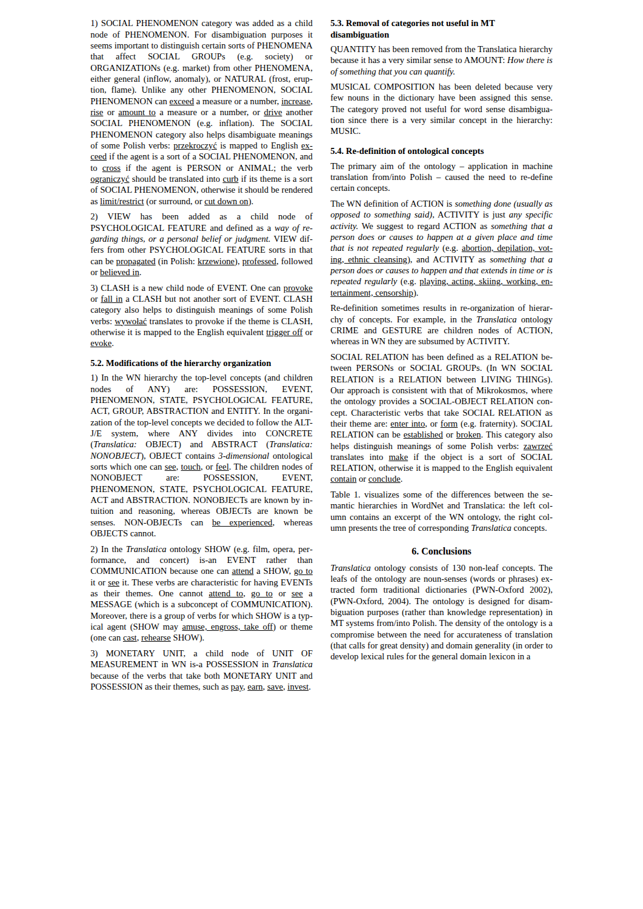1) SOCIAL PHENOMENON category was added as a child node of PHENOMENON. For disambiguation purposes it seems important to distinguish certain sorts of PHENOMENA that affect SOCIAL GROUPs (e.g. society) or ORGANIZATIONs (e.g. market) from other PHENOMENA, either general (inflow, anomaly), or NATURAL (frost, eruption, flame). Unlike any other PHENOMENON, SOCIAL PHENOMENON can exceed a measure or a number, increase, rise or amount to a measure or a number, or drive another SOCIAL PHENOMENON (e.g. inflation). The SOCIAL PHENOMENON category also helps disambiguate meanings of some Polish verbs: przekroczyć is mapped to English exceed if the agent is a sort of a SOCIAL PHENOMENON, and to cross if the agent is PERSON or ANIMAL; the verb ograniczyć should be translated into curb if its theme is a sort of SOCIAL PHENOMENON, otherwise it should be rendered as limit/restrict (or surround, or cut down on).
2) VIEW has been added as a child node of PSYCHOLOGICAL FEATURE and defined as a way of regarding things, or a personal belief or judgment. VIEW differs from other PSYCHOLOGICAL FEATURE sorts in that can be propagated (in Polish: krzewione), professed, followed or believed in.
3) CLASH is a new child node of EVENT. One can provoke or fall in a CLASH but not another sort of EVENT. CLASH category also helps to distinguish meanings of some Polish verbs: wywołać translates to provoke if the theme is CLASH, otherwise it is mapped to the English equivalent trigger off or evoke.
5.2. Modifications of the hierarchy organization
1) In the WN hierarchy the top-level concepts (and children nodes of ANY) are: POSSESSION, EVENT, PHENOMENON, STATE, PSYCHOLOGICAL FEATURE, ACT, GROUP, ABSTRACTION and ENTITY. In the organization of the top-level concepts we decided to follow the ALT-J/E system, where ANY divides into CONCRETE (Translatica: OBJECT) and ABSTRACT (Translatica: NONOBJECT), OBJECT contains 3-dimensional ontological sorts which one can see, touch, or feel. The children nodes of NONOBJECT are: POSSESSION, EVENT, PHENOMENON, STATE, PSYCHOLOGICAL FEATURE, ACT and ABSTRACTION. NONOBJECTs are known by intuition and reasoning, whereas OBJECTs are known be senses. NON-OBJECTs can be experienced, whereas OBJECTS cannot.
2) In the Translatica ontology SHOW (e.g. film, opera, performance, and concert) is-an EVENT rather than COMMUNICATION because one can attend a SHOW, go to it or see it. These verbs are characteristic for having EVENTs as their themes. One cannot attend to, go to or see a MESSAGE (which is a subconcept of COMMUNICATION). Moreover, there is a group of verbs for which SHOW is a typical agent (SHOW may amuse, engross, take off) or theme (one can cast, rehearse SHOW).
3) MONETARY UNIT, a child node of UNIT OF MEASUREMENT in WN is-a POSSESSION in Translatica because of the verbs that take both MONETARY UNIT and POSSESSION as their themes, such as pay, earn, save, invest.
5.3. Removal of categories not useful in MT disambiguation
QUANTITY has been removed from the Translatica hierarchy because it has a very similar sense to AMOUNT: How there is of something that you can quantify.
MUSICAL COMPOSITION has been deleted because very few nouns in the dictionary have been assigned this sense. The category proved not useful for word sense disambiguation since there is a very similar concept in the hierarchy: MUSIC.
5.4. Re-definition of ontological concepts
The primary aim of the ontology – application in machine translation from/into Polish – caused the need to re-define certain concepts.
The WN definition of ACTION is something done (usually as opposed to something said), ACTIVITY is just any specific activity. We suggest to regard ACTION as something that a person does or causes to happen at a given place and time that is not repeated regularly (e.g. abortion, depilation, voting, ethnic cleansing), and ACTIVITY as something that a person does or causes to happen and that extends in time or is repeated regularly (e.g. playing, acting, skiing, working, entertainment, censorship).
Re-definition sometimes results in re-organization of hierarchy of concepts. For example, in the Translatica ontology CRIME and GESTURE are children nodes of ACTION, whereas in WN they are subsumed by ACTIVITY.
SOCIAL RELATION has been defined as a RELATION between PERSONs or SOCIAL GROUPs. (In WN SOCIAL RELATION is a RELATION between LIVING THINGs). Our approach is consistent with that of Mikrokosmos, where the ontology provides a SOCIAL-OBJECT RELATION concept. Characteristic verbs that take SOCIAL RELATION as their theme are: enter into, or form (e.g. fraternity). SOCIAL RELATION can be established or broken. This category also helps distinguish meanings of some Polish verbs: zawrzeć translates into make if the object is a sort of SOCIAL RELATION, otherwise it is mapped to the English equivalent contain or conclude.
Table 1. visualizes some of the differences between the semantic hierarchies in WordNet and Translatica: the left column contains an excerpt of the WN ontology, the right column presents the tree of corresponding Translatica concepts.
6. Conclusions
Translatica ontology consists of 130 non-leaf concepts. The leafs of the ontology are noun-senses (words or phrases) extracted form traditional dictionaries (PWN-Oxford 2002), (PWN-Oxford, 2004). The ontology is designed for disambiguation purposes (rather than knowledge representation) in MT systems from/into Polish. The density of the ontology is a compromise between the need for accurateness of translation (that calls for great density) and domain generality (in order to develop lexical rules for the general domain lexicon in a